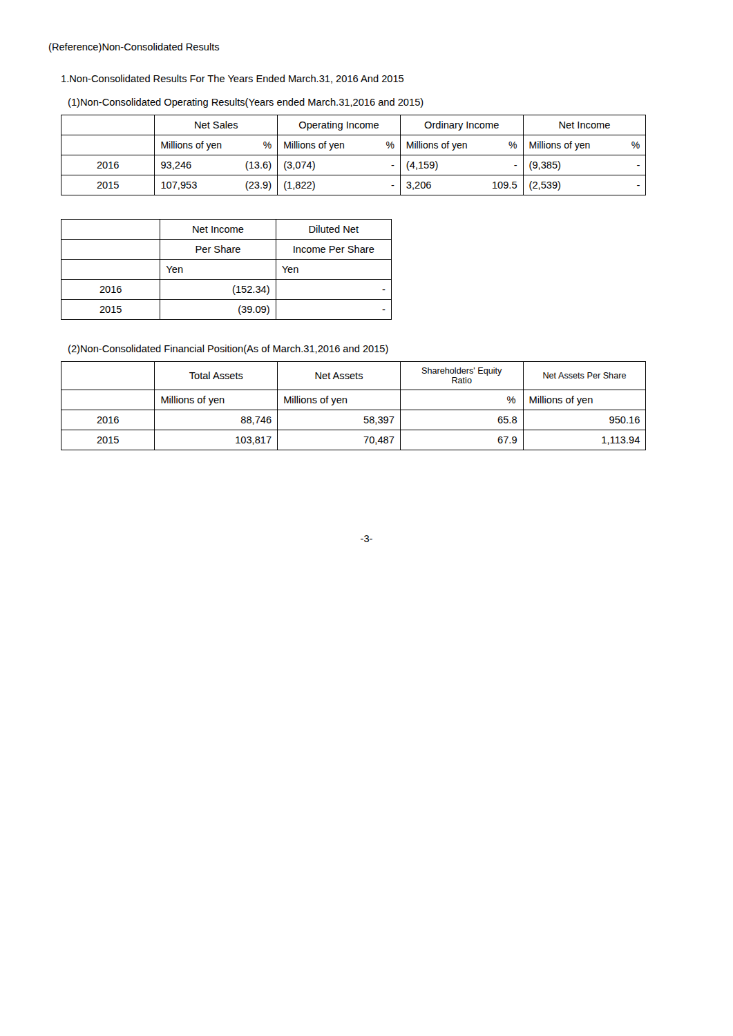(Reference)Non-Consolidated Results
1.Non-Consolidated Results For The Years Ended March.31, 2016 And 2015
(1)Non-Consolidated Operating Results(Years ended March.31,2016 and 2015)
| | Net Sales | Operating Income | Ordinary Income | Net Income |
| --- | --- | --- | --- | --- |
| | Millions of yen % | Millions of yen % | Millions of yen % | Millions of yen % |
| 2016 | 93,246 (13.6) | (3,074) - | (4,159) - | (9,385) - |
| 2015 | 107,953 (23.9) | (1,822) - | 3,206 109.5 | (2,539) - |
| | Net Income | Diluted Net |
| --- | --- | --- |
| | Per Share | Income Per Share |
| | Yen | Yen |
| 2016 | (152.34) | - |
| 2015 | (39.09) | - |
(2)Non-Consolidated Financial Position(As of March.31,2016 and 2015)
| | Total Assets | Net Assets | Shareholders' Equity Ratio | Net Assets Per Share |
| --- | --- | --- | --- | --- |
| | Millions of yen | Millions of yen | % | Millions of yen |
| 2016 | 88,746 | 58,397 | 65.8 | 950.16 |
| 2015 | 103,817 | 70,487 | 67.9 | 1,113.94 |
-3-